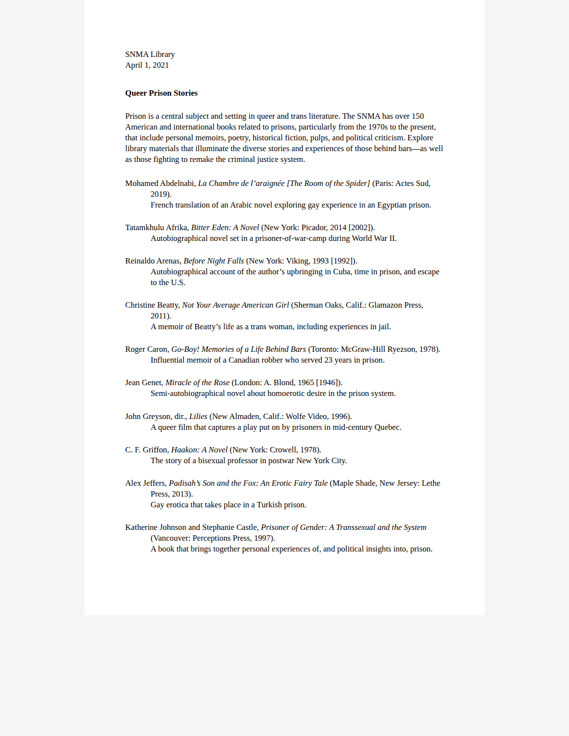SNMA Library
April 1, 2021
Queer Prison Stories
Prison is a central subject and setting in queer and trans literature. The SNMA has over 150 American and international books related to prisons, particularly from the 1970s to the present, that include personal memoirs, poetry, historical fiction, pulps, and political criticism. Explore library materials that illuminate the diverse stories and experiences of those behind bars—as well as those fighting to remake the criminal justice system.
Mohamed Abdelnabi, La Chambre de l’araignée [The Room of the Spider] (Paris: Actes Sud, 2019).
French translation of an Arabic novel exploring gay experience in an Egyptian prison.
Tatamkhulu Afrika, Bitter Eden: A Novel (New York: Picador, 2014 [2002]).
Autobiographical novel set in a prisoner-of-war-camp during World War II.
Reinaldo Arenas, Before Night Falls (New York: Viking, 1993 [1992]).
Autobiographical account of the author’s upbringing in Cuba, time in prison, and escape to the U.S.
Christine Beatty, Not Your Average American Girl (Sherman Oaks, Calif.: Glamazon Press, 2011).
A memoir of Beatty’s life as a trans woman, including experiences in jail.
Roger Caron, Go-Boy! Memories of a Life Behind Bars (Toronto: McGraw-Hill Ryezson, 1978).
Influential memoir of a Canadian robber who served 23 years in prison.
Jean Genet, Miracle of the Rose (London: A. Blond, 1965 [1946]).
Semi-autobiographical novel about homoerotic desire in the prison system.
John Greyson, dir., Lilies (New Almaden, Calif.: Wolfe Video, 1996).
A queer film that captures a play put on by prisoners in mid-century Quebec.
C. F. Griffon, Haakon: A Novel (New York: Crowell, 1978).
The story of a bisexual professor in postwar New York City.
Alex Jeffers, Padisah’s Son and the Fox: An Erotic Fairy Tale (Maple Shade, New Jersey: Lethe Press, 2013).
Gay erotica that takes place in a Turkish prison.
Katherine Johnson and Stephanie Castle, Prisoner of Gender: A Transsexual and the System (Vancouver: Perceptions Press, 1997).
A book that brings together personal experiences of, and political insights into, prison.